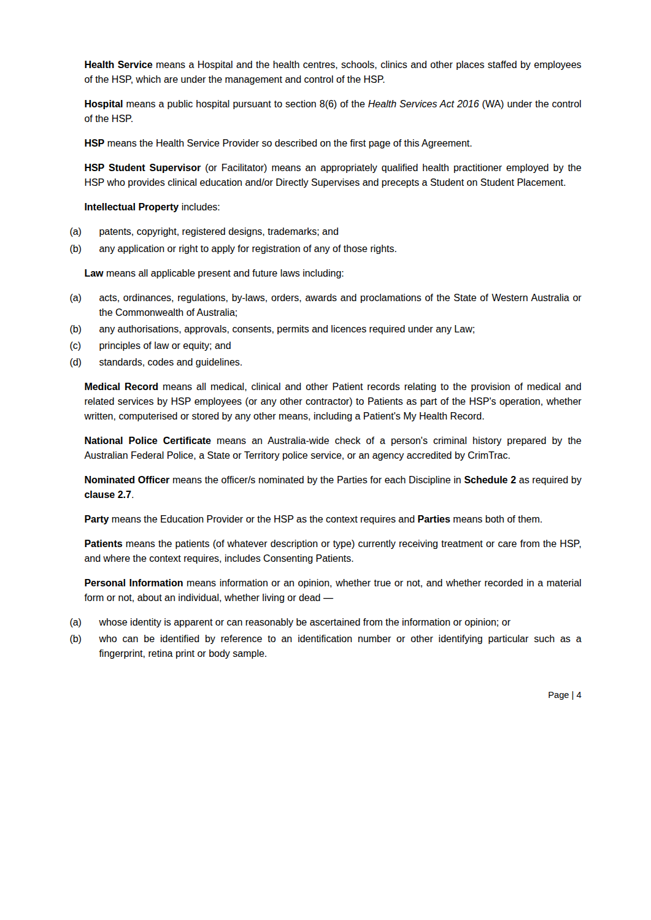Health Service means a Hospital and the health centres, schools, clinics and other places staffed by employees of the HSP, which are under the management and control of the HSP.
Hospital means a public hospital pursuant to section 8(6) of the Health Services Act 2016 (WA) under the control of the HSP.
HSP means the Health Service Provider so described on the first page of this Agreement.
HSP Student Supervisor (or Facilitator) means an appropriately qualified health practitioner employed by the HSP who provides clinical education and/or Directly Supervises and precepts a Student on Student Placement.
Intellectual Property includes:
(a) patents, copyright, registered designs, trademarks; and
(b) any application or right to apply for registration of any of those rights.
Law means all applicable present and future laws including:
(a) acts, ordinances, regulations, by-laws, orders, awards and proclamations of the State of Western Australia or the Commonwealth of Australia;
(b) any authorisations, approvals, consents, permits and licences required under any Law;
(c) principles of law or equity; and
(d) standards, codes and guidelines.
Medical Record means all medical, clinical and other Patient records relating to the provision of medical and related services by HSP employees (or any other contractor) to Patients as part of the HSP's operation, whether written, computerised or stored by any other means, including a Patient's My Health Record.
National Police Certificate means an Australia-wide check of a person's criminal history prepared by the Australian Federal Police, a State or Territory police service, or an agency accredited by CrimTrac.
Nominated Officer means the officer/s nominated by the Parties for each Discipline in Schedule 2 as required by clause 2.7.
Party means the Education Provider or the HSP as the context requires and Parties means both of them.
Patients means the patients (of whatever description or type) currently receiving treatment or care from the HSP, and where the context requires, includes Consenting Patients.
Personal Information means information or an opinion, whether true or not, and whether recorded in a material form or not, about an individual, whether living or dead —
(a) whose identity is apparent or can reasonably be ascertained from the information or opinion; or
(b) who can be identified by reference to an identification number or other identifying particular such as a fingerprint, retina print or body sample.
Page | 4